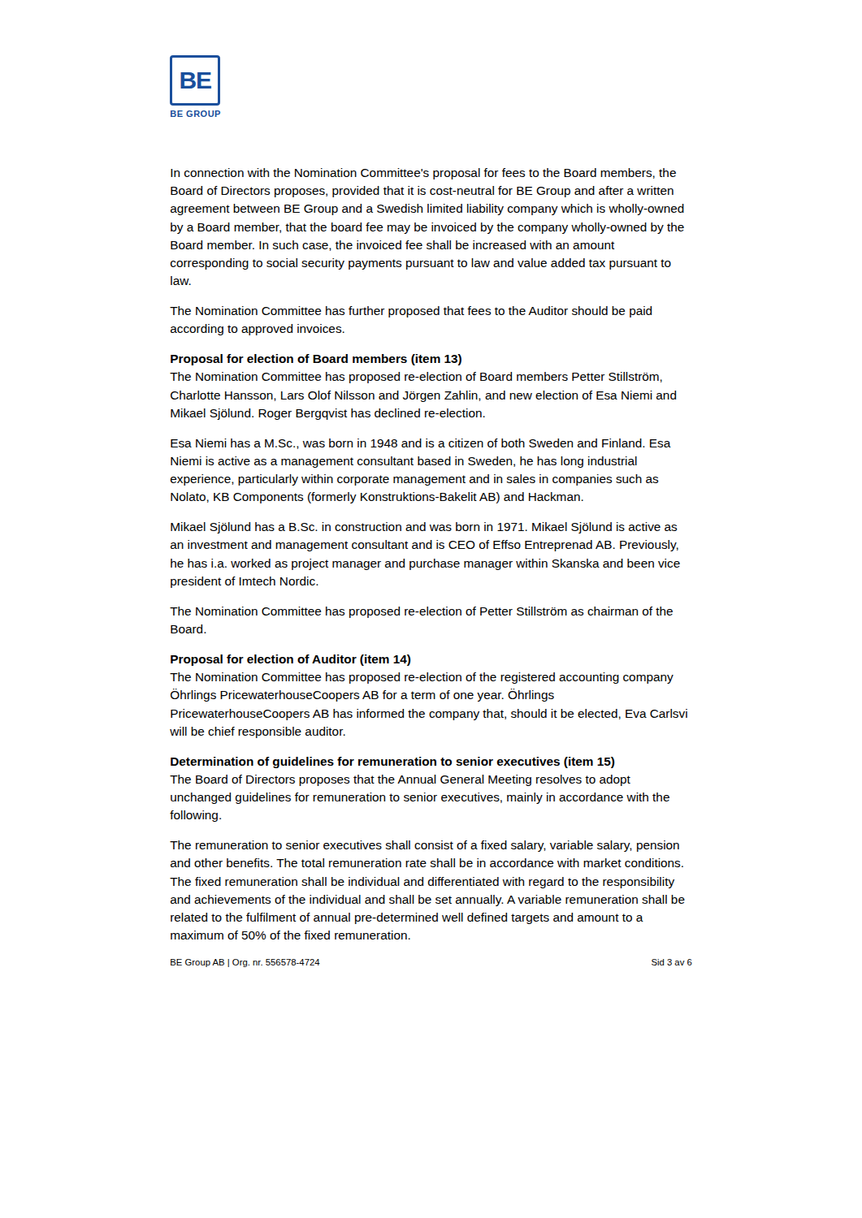BE
BE GROUP
In connection with the Nomination Committee's proposal for fees to the Board members, the Board of Directors proposes, provided that it is cost-neutral for BE Group and after a written agreement between BE Group and a Swedish limited liability company which is wholly-owned by a Board member, that the board fee may be invoiced by the company wholly-owned by the Board member. In such case, the invoiced fee shall be increased with an amount corresponding to social security payments pursuant to law and value added tax pursuant to law.
The Nomination Committee has further proposed that fees to the Auditor should be paid according to approved invoices.
Proposal for election of Board members (item 13)
The Nomination Committee has proposed re-election of Board members Petter Stillström, Charlotte Hansson, Lars Olof Nilsson and Jörgen Zahlin, and new election of Esa Niemi and Mikael Sjölund. Roger Bergqvist has declined re-election.
Esa Niemi has a M.Sc., was born in 1948 and is a citizen of both Sweden and Finland. Esa Niemi is active as a management consultant based in Sweden, he has long industrial experience, particularly within corporate management and in sales in companies such as Nolato, KB Components (formerly Konstruktions-Bakelit AB) and Hackman.
Mikael Sjölund has a B.Sc. in construction and was born in 1971. Mikael Sjölund is active as an investment and management consultant and is CEO of Effso Entreprenad AB. Previously, he has i.a. worked as project manager and purchase manager within Skanska and been vice president of Imtech Nordic.
The Nomination Committee has proposed re-election of Petter Stillström as chairman of the Board.
Proposal for election of Auditor (item 14)
The Nomination Committee has proposed re-election of the registered accounting company Öhrlings PricewaterhouseCoopers AB for a term of one year. Öhrlings PricewaterhouseCoopers AB has informed the company that, should it be elected, Eva Carlsvi will be chief responsible auditor.
Determination of guidelines for remuneration to senior executives (item 15)
The Board of Directors proposes that the Annual General Meeting resolves to adopt unchanged guidelines for remuneration to senior executives, mainly in accordance with the following.
The remuneration to senior executives shall consist of a fixed salary, variable salary, pension and other benefits. The total remuneration rate shall be in accordance with market conditions. The fixed remuneration shall be individual and differentiated with regard to the responsibility and achievements of the individual and shall be set annually. A variable remuneration shall be related to the fulfilment of annual pre-determined well defined targets and amount to a maximum of 50% of the fixed remuneration.
BE Group AB | Org. nr. 556578-4724 Sid 3 av 6